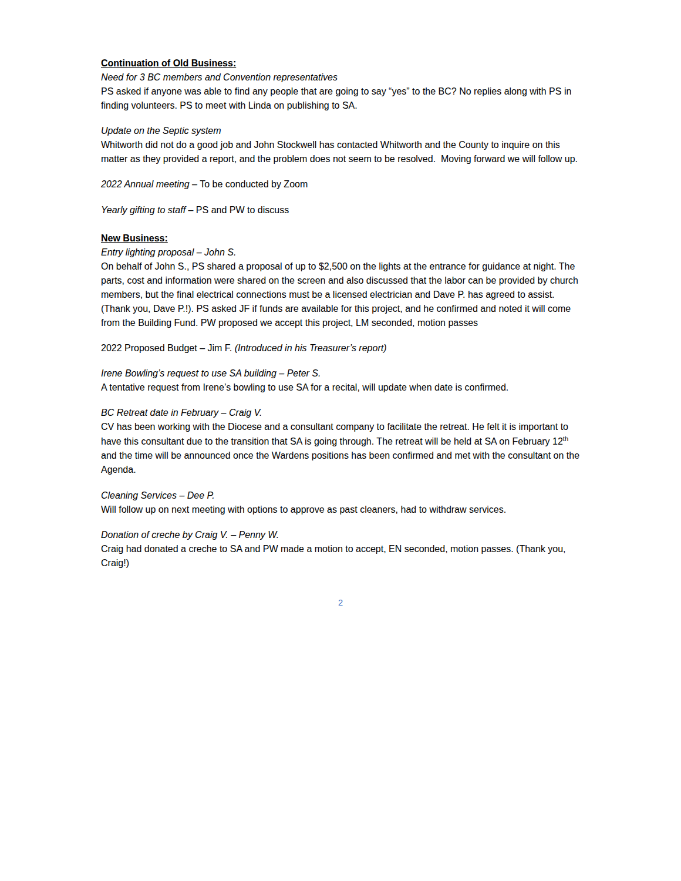Continuation of Old Business:
Need for 3 BC members and Convention representatives
PS asked if anyone was able to find any people that are going to say “yes” to the BC? No replies along with PS in finding volunteers. PS to meet with Linda on publishing to SA.
Update on the Septic system
Whitworth did not do a good job and John Stockwell has contacted Whitworth and the County to inquire on this matter as they provided a report, and the problem does not seem to be resolved. Moving forward we will follow up.
2022 Annual meeting – To be conducted by Zoom
Yearly gifting to staff – PS and PW to discuss
New Business:
Entry lighting proposal – John S.
On behalf of John S., PS shared a proposal of up to $2,500 on the lights at the entrance for guidance at night. The parts, cost and information were shared on the screen and also discussed that the labor can be provided by church members, but the final electrical connections must be a licensed electrician and Dave P. has agreed to assist. (Thank you, Dave P.!). PS asked JF if funds are available for this project, and he confirmed and noted it will come from the Building Fund. PW proposed we accept this project, LM seconded, motion passes
2022 Proposed Budget – Jim F. (Introduced in his Treasurer’s report)
Irene Bowling’s request to use SA building – Peter S.
A tentative request from Irene’s bowling to use SA for a recital, will update when date is confirmed.
BC Retreat date in February – Craig V.
CV has been working with the Diocese and a consultant company to facilitate the retreat. He felt it is important to have this consultant due to the transition that SA is going through. The retreat will be held at SA on February 12th and the time will be announced once the Wardens positions has been confirmed and met with the consultant on the Agenda.
Cleaning Services – Dee P.
Will follow up on next meeting with options to approve as past cleaners, had to withdraw services.
Donation of creche by Craig V. – Penny W.
Craig had donated a creche to SA and PW made a motion to accept, EN seconded, motion passes. (Thank you, Craig!)
2